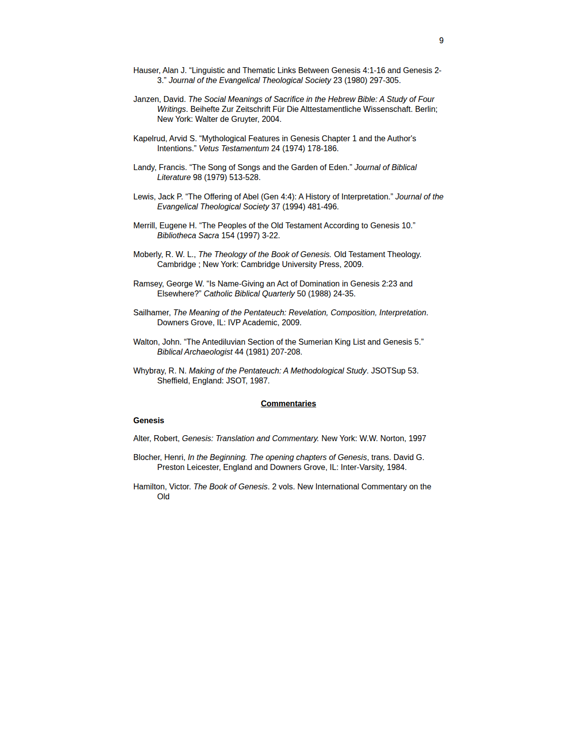9
Hauser, Alan J. “Linguistic and Thematic Links Between Genesis 4:1-16 and Genesis 2-3.” Journal of the Evangelical Theological Society 23 (1980) 297-305.
Janzen, David. The Social Meanings of Sacrifice in the Hebrew Bible: A Study of Four Writings. Beihefte Zur Zeitschrift Für Die Alttestamentliche Wissenschaft. Berlin; New York: Walter de Gruyter, 2004.
Kapelrud, Arvid S. “Mythological Features in Genesis Chapter 1 and the Author's Intentions.” Vetus Testamentum 24 (1974) 178-186.
Landy, Francis. “The Song of Songs and the Garden of Eden.” Journal of Biblical Literature 98 (1979) 513-528.
Lewis, Jack P. “The Offering of Abel (Gen 4:4): A History of Interpretation.” Journal of the Evangelical Theological Society 37 (1994) 481-496.
Merrill, Eugene H. “The Peoples of the Old Testament According to Genesis 10.” Bibliotheca Sacra 154 (1997) 3-22.
Moberly, R. W. L., The Theology of the Book of Genesis. Old Testament Theology. Cambridge ; New York: Cambridge University Press, 2009.
Ramsey, George W. “Is Name-Giving an Act of Domination in Genesis 2:23 and Elsewhere?” Catholic Biblical Quarterly 50 (1988) 24-35.
Sailhamer, The Meaning of the Pentateuch: Revelation, Composition, Interpretation. Downers Grove, IL: IVP Academic, 2009.
Walton, John. “The Antediluvian Section of the Sumerian King List and Genesis 5.” Biblical Archaeologist 44 (1981) 207-208.
Whybray, R. N. Making of the Pentateuch: A Methodological Study. JSOTSup 53. Sheffield, England: JSOT, 1987.
Commentaries
Genesis
Alter, Robert, Genesis: Translation and Commentary. New York: W.W. Norton, 1997
Blocher, Henri, In the Beginning. The opening chapters of Genesis, trans. David G. Preston Leicester, England and Downers Grove, IL: Inter-Varsity, 1984.
Hamilton, Victor. The Book of Genesis. 2 vols. New International Commentary on the Old